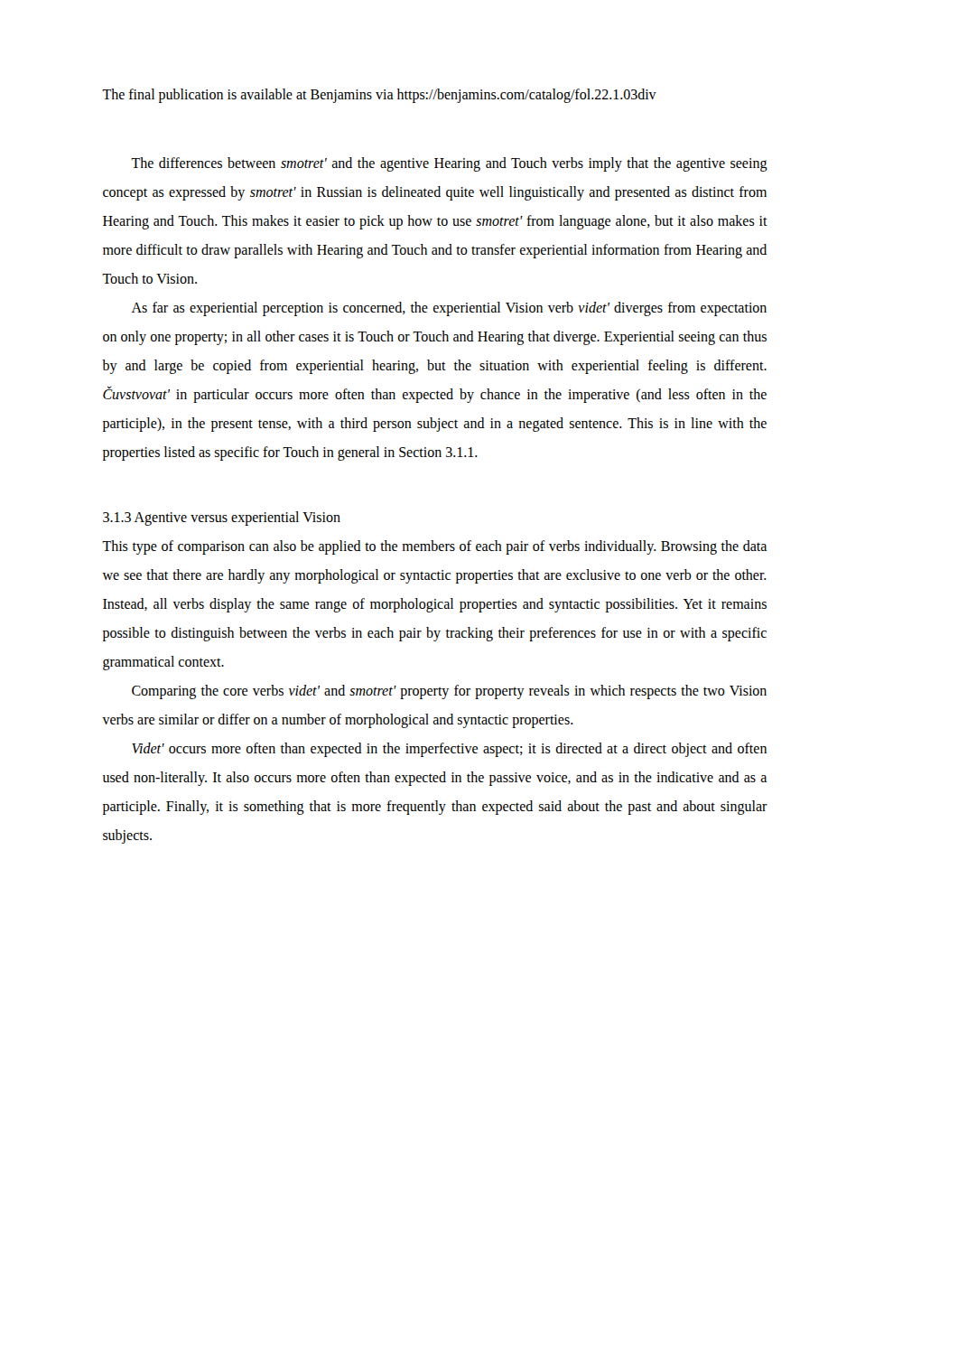The final publication is available at Benjamins via https://benjamins.com/catalog/fol.22.1.03div
The differences between smotret' and the agentive Hearing and Touch verbs imply that the agentive seeing concept as expressed by smotret' in Russian is delineated quite well linguistically and presented as distinct from Hearing and Touch. This makes it easier to pick up how to use smotret' from language alone, but it also makes it more difficult to draw parallels with Hearing and Touch and to transfer experiential information from Hearing and Touch to Vision.
As far as experiential perception is concerned, the experiential Vision verb videt' diverges from expectation on only one property; in all other cases it is Touch or Touch and Hearing that diverge. Experiential seeing can thus by and large be copied from experiential hearing, but the situation with experiential feeling is different. Čuvstvovat' in particular occurs more often than expected by chance in the imperative (and less often in the participle), in the present tense, with a third person subject and in a negated sentence. This is in line with the properties listed as specific for Touch in general in Section 3.1.1.
3.1.3 Agentive versus experiential Vision
This type of comparison can also be applied to the members of each pair of verbs individually. Browsing the data we see that there are hardly any morphological or syntactic properties that are exclusive to one verb or the other. Instead, all verbs display the same range of morphological properties and syntactic possibilities. Yet it remains possible to distinguish between the verbs in each pair by tracking their preferences for use in or with a specific grammatical context.
Comparing the core verbs videt' and smotret' property for property reveals in which respects the two Vision verbs are similar or differ on a number of morphological and syntactic properties.
Videt' occurs more often than expected in the imperfective aspect; it is directed at a direct object and often used non-literally. It also occurs more often than expected in the passive voice, and as in the indicative and as a participle. Finally, it is something that is more frequently than expected said about the past and about singular subjects.